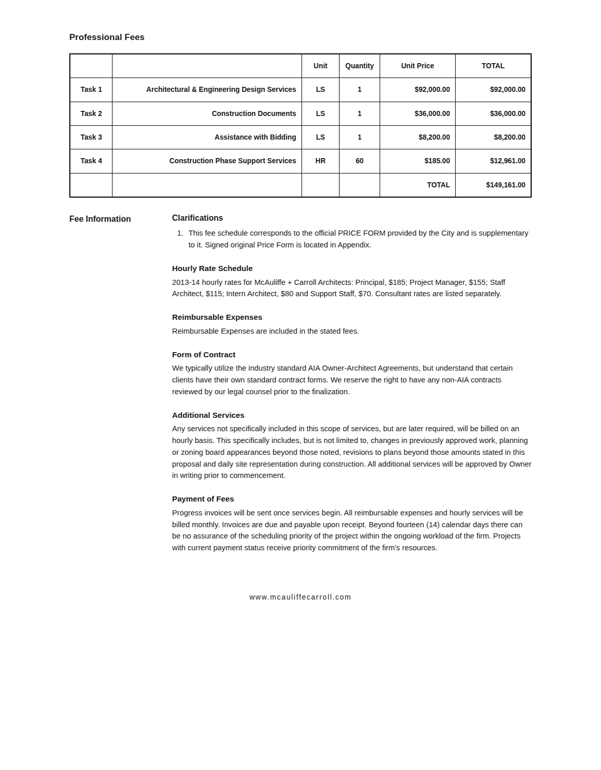Professional Fees
| | | Unit | Quantity | Unit Price | TOTAL |
| --- | --- | --- | --- | --- | --- |
| Task 1 | Architectural & Engineering Design Services | LS | 1 | $92,000.00 | $92,000.00 |
| Task 2 | Construction Documents | LS | 1 | $36,000.00 | $36,000.00 |
| Task 3 | Assistance with Bidding | LS | 1 | $8,200.00 | $8,200.00 |
| Task 4 | Construction Phase Support Services | HR | 60 | $185.00 | $12,961.00 |
| | | | | TOTAL | $149,161.00 |
Fee Information
Clarifications
This fee schedule corresponds to the official PRICE FORM provided by the City and is supplementary to it. Signed original Price Form is located in Appendix.
Hourly Rate Schedule
2013-14 hourly rates for McAuliffe + Carroll Architects: Principal, $185; Project Manager, $155; Staff Architect, $115; Intern Architect, $80 and Support Staff, $70. Consultant rates are listed separately.
Reimbursable Expenses
Reimbursable Expenses are included in the stated fees.
Form of Contract
We typically utilize the industry standard AIA Owner-Architect Agreements, but understand that certain clients have their own standard contract forms. We reserve the right to have any non-AIA contracts reviewed by our legal counsel prior to the finalization.
Additional Services
Any services not specifically included in this scope of services, but are later required, will be billed on an hourly basis. This specifically includes, but is not limited to, changes in previously approved work, planning or zoning board appearances beyond those noted, revisions to plans beyond those amounts stated in this proposal and daily site representation during construction. All additional services will be approved by Owner in writing prior to commencement.
Payment of Fees
Progress invoices will be sent once services begin. All reimbursable expenses and hourly services will be billed monthly. Invoices are due and payable upon receipt. Beyond fourteen (14) calendar days there can be no assurance of the scheduling priority of the project within the ongoing workload of the firm. Projects with current payment status receive priority commitment of the firm's resources.
www.mcauliffecarroll.com